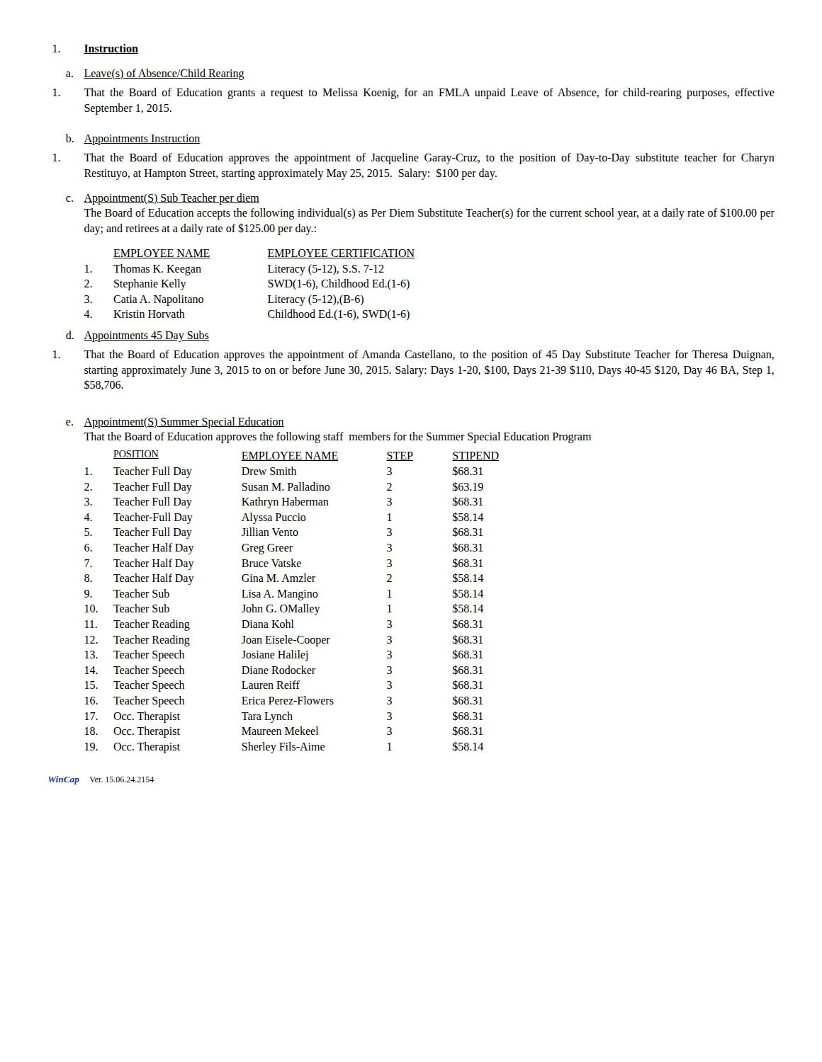1.
Instruction
a.
Leave(s) of Absence/Child Rearing
1.
That the Board of Education grants a request to Melissa Koenig, for an FMLA unpaid Leave of Absence, for child-rearing purposes, effective September 1, 2015.
b.
Appointments Instruction
1.
That the Board of Education approves the appointment of Jacqueline Garay-Cruz, to the position of Day-to-Day substitute teacher for Charyn Restituyo, at Hampton Street, starting approximately May 25, 2015. Salary: $100 per day.
c.
Appointment(S) Sub Teacher per diem
The Board of Education accepts the following individual(s) as Per Diem Substitute Teacher(s) for the current school year, at a daily rate of $100.00 per day; and retirees at a daily rate of $125.00 per day.:
| | EMPLOYEE NAME | EMPLOYEE CERTIFICATION |
| --- | --- | --- |
| 1. | Thomas K. Keegan | Literacy (5-12), S.S. 7-12 |
| 2. | Stephanie Kelly | SWD(1-6), Childhood Ed.(1-6) |
| 3. | Catia A. Napolitano | Literacy (5-12),(B-6) |
| 4. | Kristin Horvath | Childhood Ed.(1-6), SWD(1-6) |
d.
Appointments 45 Day Subs
1.
That the Board of Education approves the appointment of Amanda Castellano, to the position of 45 Day Substitute Teacher for Theresa Duignan, starting approximately June 3, 2015 to on or before June 30, 2015. Salary: Days 1-20, $100, Days 21-39 $110, Days 40-45 $120, Day 46 BA, Step 1, $58,706.
e.
Appointment(S) Summer Special Education
That the Board of Education approves the following staff members for the Summer Special Education Program
| | POSITION | EMPLOYEE NAME | STEP | STIPEND |
| --- | --- | --- | --- | --- |
| 1. | Teacher Full Day | Drew Smith | 3 | $68.31 |
| 2. | Teacher Full Day | Susan M. Palladino | 2 | $63.19 |
| 3. | Teacher Full Day | Kathryn Haberman | 3 | $68.31 |
| 4. | Teacher-Full Day | Alyssa Puccio | 1 | $58.14 |
| 5. | Teacher Full Day | Jillian Vento | 3 | $68.31 |
| 6. | Teacher Half Day | Greg Greer | 3 | $68.31 |
| 7. | Teacher Half Day | Bruce Vatske | 3 | $68.31 |
| 8. | Teacher Half Day | Gina M. Amzler | 2 | $58.14 |
| 9. | Teacher Sub | Lisa A. Mangino | 1 | $58.14 |
| 10. | Teacher Sub | John G. OMalley | 1 | $58.14 |
| 11. | Teacher Reading | Diana Kohl | 3 | $68.31 |
| 12. | Teacher Reading | Joan Eisele-Cooper | 3 | $68.31 |
| 13. | Teacher Speech | Josiane Halilej | 3 | $68.31 |
| 14. | Teacher Speech | Diane Rodocker | 3 | $68.31 |
| 15. | Teacher Speech | Lauren Reiff | 3 | $68.31 |
| 16. | Teacher Speech | Erica Perez-Flowers | 3 | $68.31 |
| 17. | Occ. Therapist | Tara Lynch | 3 | $68.31 |
| 18. | Occ. Therapist | Maureen Mekeel | 3 | $68.31 |
| 19. | Occ. Therapist | Sherley Fils-Aime | 1 | $58.14 |
WinCap Ver. 15.06.24.2154